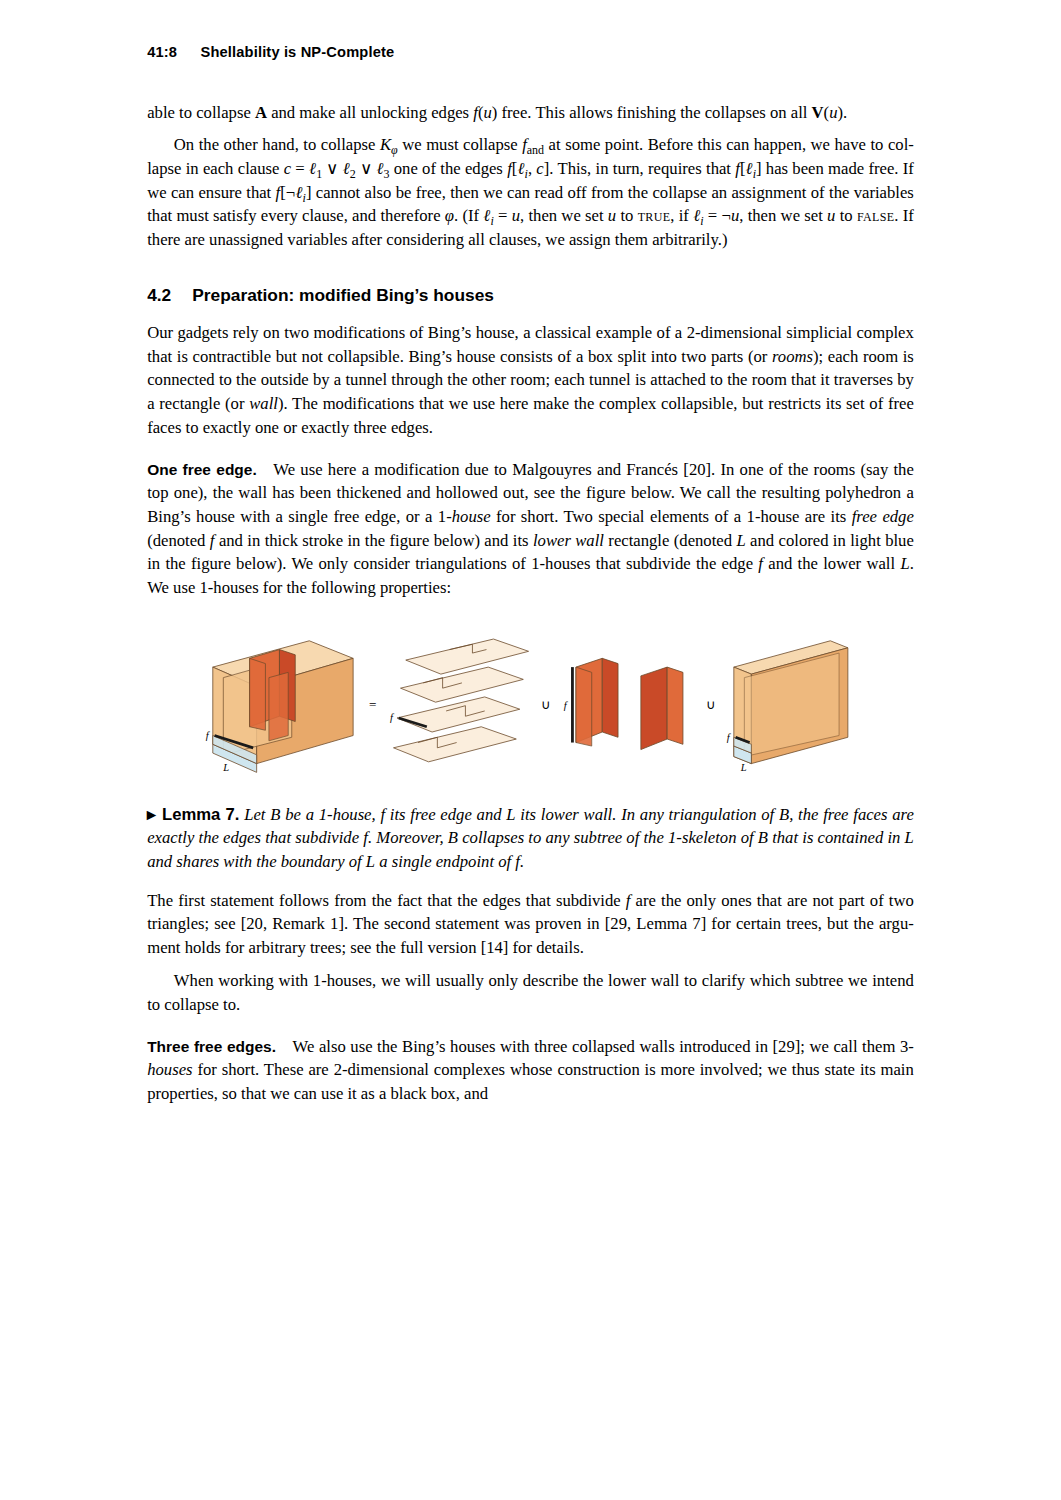41:8 Shellability is NP-Complete
able to collapse A and make all unlocking edges f(u) free. This allows finishing the collapses on all V(u).
On the other hand, to collapse Kφ we must collapse fand at some point. Before this can happen, we have to collapse in each clause c = ℓ1 ∨ ℓ2 ∨ ℓ3 one of the edges f[ℓi, c]. This, in turn, requires that f[ℓi] has been made free. If we can ensure that f[¬ℓi] cannot also be free, then we can read off from the collapse an assignment of the variables that must satisfy every clause, and therefore φ. (If ℓi = u, then we set u to true, if ℓi = ¬u, then we set u to false. If there are unassigned variables after considering all clauses, we assign them arbitrarily.)
4.2 Preparation: modified Bing’s houses
Our gadgets rely on two modifications of Bing’s house, a classical example of a 2-dimensional simplicial complex that is contractible but not collapsible. Bing’s house consists of a box split into two parts (or rooms); each room is connected to the outside by a tunnel through the other room; each tunnel is attached to the room that it traverses by a rectangle (or wall). The modifications that we use here make the complex collapsible, but restricts its set of free faces to exactly one or exactly three edges.
One free edge.  We use here a modification due to Malgouyres and Francés [20]. In one of the rooms (say the top one), the wall has been thickened and hollowed out, see the figure below. We call the resulting polyhedron a Bing’s house with a single free edge, or a 1-house for short. Two special elements of a 1-house are its free edge (denoted f and in thick stroke in the figure below) and its lower wall rectangle (denoted L and colored in light blue in the figure below). We only consider triangulations of 1-houses that subdivide the edge f and the lower wall L. We use 1-houses for the following properties:
f L = f ∪ f ∪ f L
▸Lemma 7. Let B be a 1-house, f its free edge and L its lower wall. In any triangulation of B, the free faces are exactly the edges that subdivide f. Moreover, B collapses to any subtree of the 1-skeleton of B that is contained in L and shares with the boundary of L a single endpoint of f.
The first statement follows from the fact that the edges that subdivide f are the only ones that are not part of two triangles; see [20, Remark 1]. The second statement was proven in [29, Lemma 7] for certain trees, but the argument holds for arbitrary trees; see the full version [14] for details.
When working with 1-houses, we will usually only describe the lower wall to clarify which subtree we intend to collapse to.
Three free edges.  We also use the Bing’s houses with three collapsed walls introduced in [29]; we call them 3-houses for short. These are 2-dimensional complexes whose construction is more involved; we thus state its main properties, so that we can use it as a black box, and